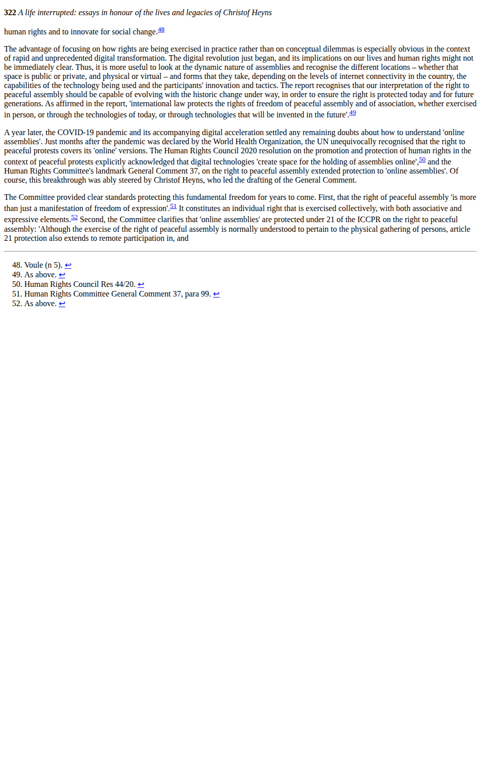322 A life interrupted: essays in honour of the lives and legacies of Christof Heyns
human rights and to innovate for social change.48
The advantage of focusing on how rights are being exercised in practice rather than on conceptual dilemmas is especially obvious in the context of rapid and unprecedented digital transformation. The digital revolution just began, and its implications on our lives and human rights might not be immediately clear. Thus, it is more useful to look at the dynamic nature of assemblies and recognise the different locations – whether that space is public or private, and physical or virtual – and forms that they take, depending on the levels of internet connectivity in the country, the capabilities of the technology being used and the participants' innovation and tactics. The report recognises that our interpretation of the right to peaceful assembly should be capable of evolving with the historic change under way, in order to ensure the right is protected today and for future generations. As affirmed in the report, 'international law protects the rights of freedom of peaceful assembly and of association, whether exercised in person, or through the technologies of today, or through technologies that will be invented in the future'.49
A year later, the COVID-19 pandemic and its accompanying digital acceleration settled any remaining doubts about how to understand 'online assemblies'. Just months after the pandemic was declared by the World Health Organization, the UN unequivocally recognised that the right to peaceful protests covers its 'online' versions. The Human Rights Council 2020 resolution on the promotion and protection of human rights in the context of peaceful protests explicitly acknowledged that digital technologies 'create space for the holding of assemblies online',50 and the Human Rights Committee's landmark General Comment 37, on the right to peaceful assembly extended protection to 'online assemblies'. Of course, this breakthrough was ably steered by Christof Heyns, who led the drafting of the General Comment.
The Committee provided clear standards protecting this fundamental freedom for years to come. First, that the right of peaceful assembly 'is more than just a manifestation of freedom of expression'.51 It constitutes an individual right that is exercised collectively, with both associative and expressive elements.52 Second, the Committee clarifies that 'online assemblies' are protected under 21 of the ICCPR on the right to peaceful assembly: 'Although the exercise of the right of peaceful assembly is normally understood to pertain to the physical gathering of persons, article 21 protection also extends to remote participation in, and
Voule (n 5). ↩
As above. ↩
Human Rights Council Res 44/20. ↩
Human Rights Committee General Comment 37, para 99. ↩
As above. ↩